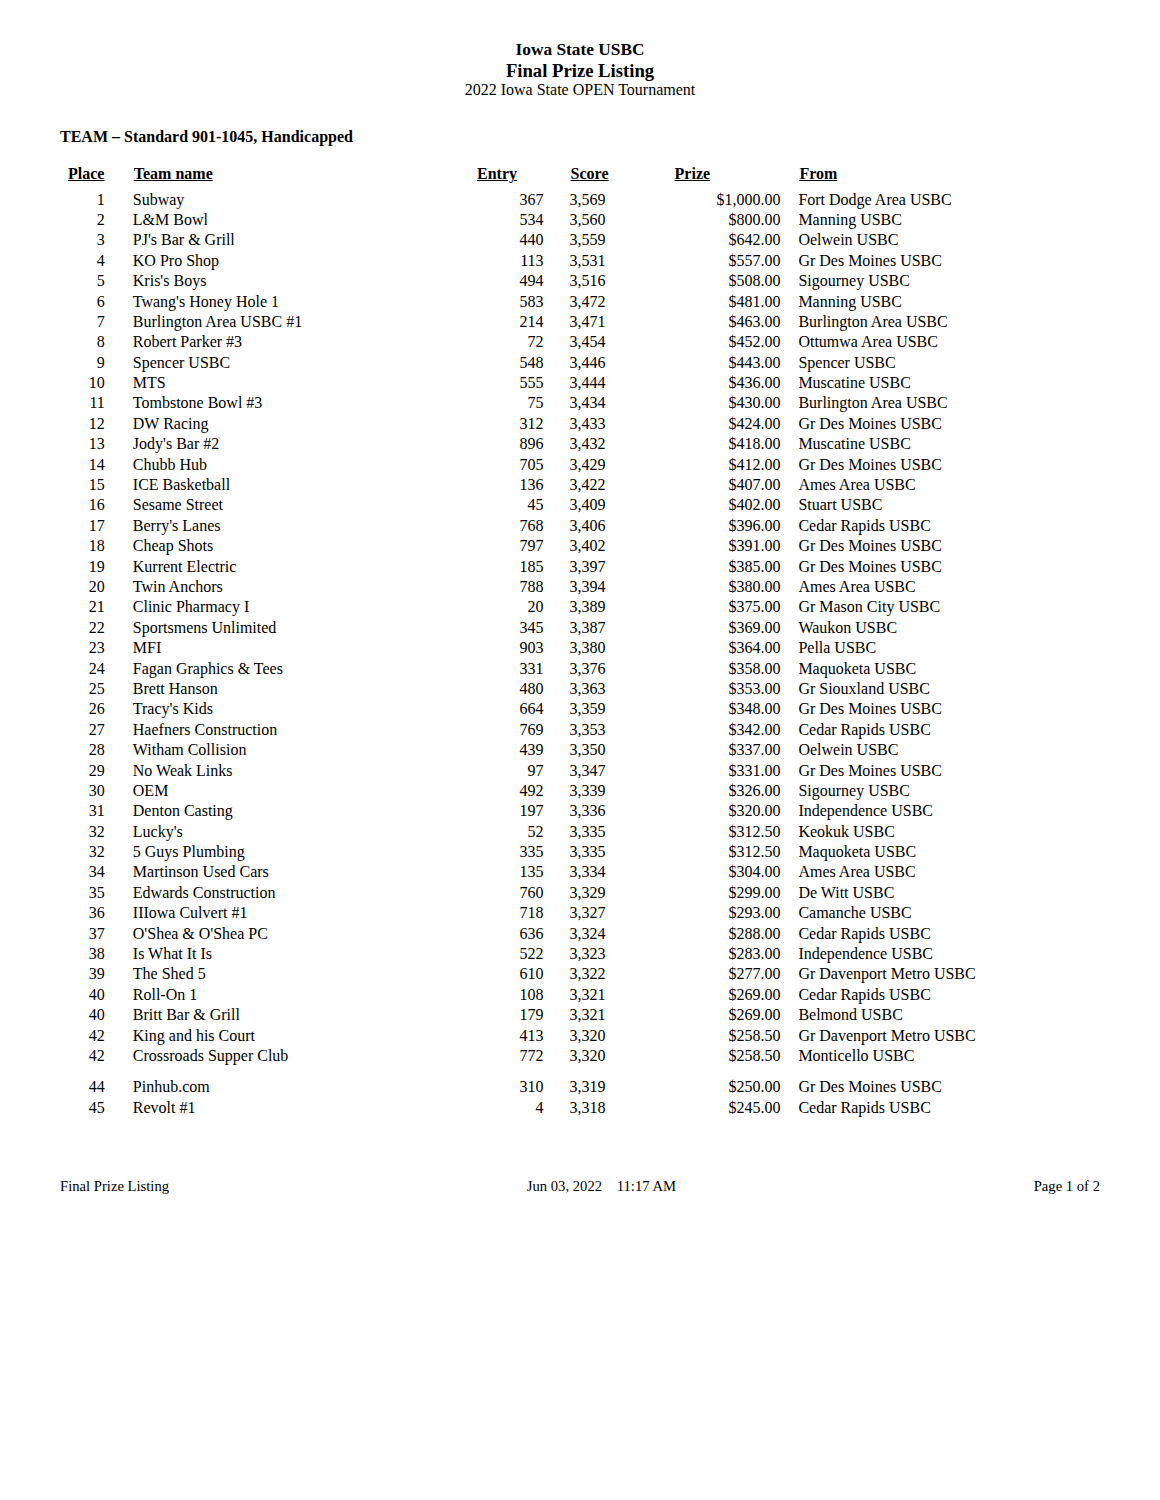Iowa State USBC
Final Prize Listing
2022 Iowa State OPEN Tournament
TEAM – Standard 901-1045, Handicapped
| Place | Team name | Entry | Score | Prize | From |
| --- | --- | --- | --- | --- | --- |
| 1 | Subway | 367 | 3,569 | $1,000.00 | Fort Dodge Area USBC |
| 2 | L&M Bowl | 534 | 3,560 | $800.00 | Manning USBC |
| 3 | PJ's Bar & Grill | 440 | 3,559 | $642.00 | Oelwein USBC |
| 4 | KO Pro Shop | 113 | 3,531 | $557.00 | Gr Des Moines USBC |
| 5 | Kris's Boys | 494 | 3,516 | $508.00 | Sigourney USBC |
| 6 | Twang's Honey Hole 1 | 583 | 3,472 | $481.00 | Manning USBC |
| 7 | Burlington Area USBC #1 | 214 | 3,471 | $463.00 | Burlington Area USBC |
| 8 | Robert Parker #3 | 72 | 3,454 | $452.00 | Ottumwa Area USBC |
| 9 | Spencer USBC | 548 | 3,446 | $443.00 | Spencer USBC |
| 10 | MTS | 555 | 3,444 | $436.00 | Muscatine USBC |
| 11 | Tombstone Bowl #3 | 75 | 3,434 | $430.00 | Burlington Area USBC |
| 12 | DW Racing | 312 | 3,433 | $424.00 | Gr Des Moines USBC |
| 13 | Jody's Bar #2 | 896 | 3,432 | $418.00 | Muscatine USBC |
| 14 | Chubb Hub | 705 | 3,429 | $412.00 | Gr Des Moines USBC |
| 15 | ICE Basketball | 136 | 3,422 | $407.00 | Ames Area USBC |
| 16 | Sesame Street | 45 | 3,409 | $402.00 | Stuart USBC |
| 17 | Berry's Lanes | 768 | 3,406 | $396.00 | Cedar Rapids USBC |
| 18 | Cheap Shots | 797 | 3,402 | $391.00 | Gr Des Moines USBC |
| 19 | Kurrent Electric | 185 | 3,397 | $385.00 | Gr Des Moines USBC |
| 20 | Twin Anchors | 788 | 3,394 | $380.00 | Ames Area USBC |
| 21 | Clinic Pharmacy I | 20 | 3,389 | $375.00 | Gr Mason City USBC |
| 22 | Sportsmens Unlimited | 345 | 3,387 | $369.00 | Waukon USBC |
| 23 | MFI | 903 | 3,380 | $364.00 | Pella USBC |
| 24 | Fagan Graphics & Tees | 331 | 3,376 | $358.00 | Maquoketa USBC |
| 25 | Brett Hanson | 480 | 3,363 | $353.00 | Gr Siouxland USBC |
| 26 | Tracy's Kids | 664 | 3,359 | $348.00 | Gr Des Moines USBC |
| 27 | Haefners Construction | 769 | 3,353 | $342.00 | Cedar Rapids USBC |
| 28 | Witham Collision | 439 | 3,350 | $337.00 | Oelwein USBC |
| 29 | No Weak Links | 97 | 3,347 | $331.00 | Gr Des Moines USBC |
| 30 | OEM | 492 | 3,339 | $326.00 | Sigourney USBC |
| 31 | Denton Casting | 197 | 3,336 | $320.00 | Independence USBC |
| 32 | Lucky's | 52 | 3,335 | $312.50 | Keokuk USBC |
| 32 | 5 Guys Plumbing | 335 | 3,335 | $312.50 | Maquoketa USBC |
| 34 | Martinson Used Cars | 135 | 3,334 | $304.00 | Ames Area USBC |
| 35 | Edwards Construction | 760 | 3,329 | $299.00 | De Witt USBC |
| 36 | IIIowa Culvert #1 | 718 | 3,327 | $293.00 | Camanche USBC |
| 37 | O'Shea & O'Shea PC | 636 | 3,324 | $288.00 | Cedar Rapids USBC |
| 38 | Is What It Is | 522 | 3,323 | $283.00 | Independence USBC |
| 39 | The Shed 5 | 610 | 3,322 | $277.00 | Gr Davenport Metro USBC |
| 40 | Roll-On 1 | 108 | 3,321 | $269.00 | Cedar Rapids USBC |
| 40 | Britt Bar & Grill | 179 | 3,321 | $269.00 | Belmond USBC |
| 42 | King and his Court | 413 | 3,320 | $258.50 | Gr Davenport Metro USBC |
| 42 | Crossroads Supper Club | 772 | 3,320 | $258.50 | Monticello USBC |
| 44 | Pinhub.com | 310 | 3,319 | $250.00 | Gr Des Moines USBC |
| 45 | Revolt #1 | 4 | 3,318 | $245.00 | Cedar Rapids USBC |
Final Prize Listing
Jun 03, 2022 11:17 AM
Page 1 of 2